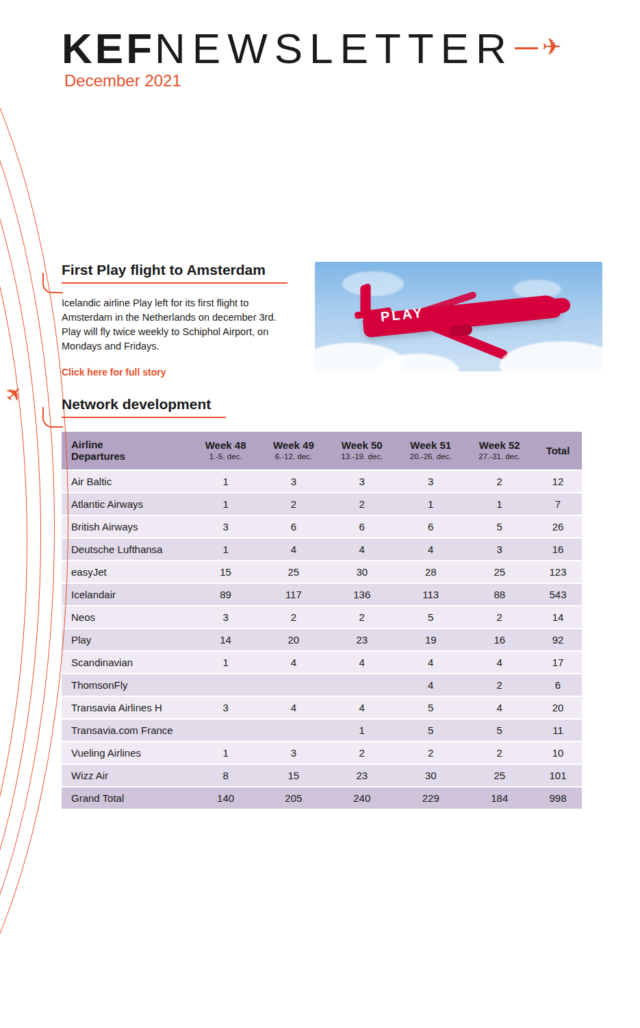✈
KEF NEWSLETTER ✈
December 2021
First Play flight to Amsterdam
Icelandic airline Play left for its first flight to Amsterdam in the Netherlands on december 3rd. Play will fly twice weekly to Schiphol Airport, on Mondays and Fridays.
Click here for full story
PLAY
Network development
| Airline Departures | Week 48 1.-5. dec. | Week 49 6.-12. dec. | Week 50 13.-19. dec. | Week 51 20.-26. dec. | Week 52 27.-31. dec. | Total |
| --- | --- | --- | --- | --- | --- | --- |
| Air Baltic | 1 | 3 | 3 | 3 | 2 | 12 |
| Atlantic Airways | 1 | 2 | 2 | 1 | 1 | 7 |
| British Airways | 3 | 6 | 6 | 6 | 5 | 26 |
| Deutsche Lufthansa | 1 | 4 | 4 | 4 | 3 | 16 |
| easyJet | 15 | 25 | 30 | 28 | 25 | 123 |
| Icelandair | 89 | 117 | 136 | 113 | 88 | 543 |
| Neos | 3 | 2 | 2 | 5 | 2 | 14 |
| Play | 14 | 20 | 23 | 19 | 16 | 92 |
| Scandinavian | 1 | 4 | 4 | 4 | 4 | 17 |
| ThomsonFly | | | | 4 | 2 | 6 |
| Transavia Airlines H | 3 | 4 | 4 | 5 | 4 | 20 |
| Transavia.com France | | | 1 | 5 | 5 | 11 |
| Vueling Airlines | 1 | 3 | 2 | 2 | 2 | 10 |
| Wizz Air | 8 | 15 | 23 | 30 | 25 | 101 |
| Grand Total | 140 | 205 | 240 | 229 | 184 | 998 |